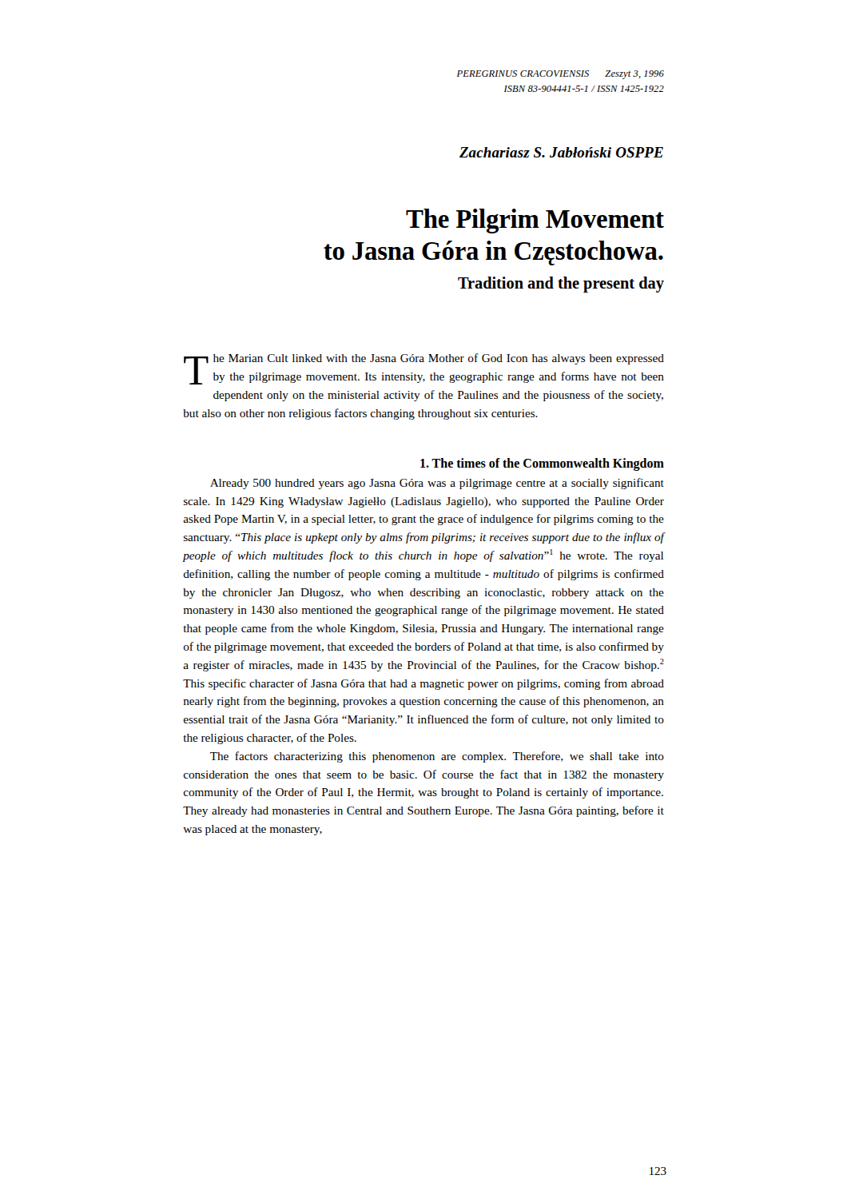PEREGRINUS CRACOVIENSIS Zeszyt 3, 1996
ISBN 83-904441-5-1 / ISSN 1425-1922
Zachariasz S. Jabłoński OSPPE
The Pilgrim Movement
to Jasna Góra in Częstochowa. Tradition and the present day
The Marian Cult linked with the Jasna Góra Mother of God Icon has always been expressed by the pilgrimage movement. Its intensity, the geographic range and forms have not been dependent only on the ministerial activity of the Paulines and the piousness of the society, but also on other non religious factors changing throughout six centuries.
1. The times of the Commonwealth Kingdom
Already 500 hundred years ago Jasna Góra was a pilgrimage centre at a socially significant scale. In 1429 King Władysław Jagiełło (Ladislaus Jagiello), who supported the Pauline Order asked Pope Martin V, in a special letter, to grant the grace of indulgence for pilgrims coming to the sanctuary. “This place is upkept only by alms from pilgrims; it receives support due to the influx of people of which multitudes flock to this church in hope of salvation”1 he wrote. The royal definition, calling the number of people coming a multitude - multitudo of pilgrims is confirmed by the chronicler Jan Długosz, who when describing an iconoclastic, robbery attack on the monastery in 1430 also mentioned the geographical range of the pilgrimage movement. He stated that people came from the whole Kingdom, Silesia, Prussia and Hungary. The international range of the pilgrimage movement, that exceeded the borders of Poland at that time, is also confirmed by a register of miracles, made in 1435 by the Provincial of the Paulines, for the Cracow bishop.2 This specific character of Jasna Góra that had a magnetic power on pilgrims, coming from abroad nearly right from the beginning, provokes a question concerning the cause of this phenomenon, an essential trait of the Jasna Góra “Marianity.” It influenced the form of culture, not only limited to the religious character, of the Poles.
The factors characterizing this phenomenon are complex. Therefore, we shall take into consideration the ones that seem to be basic. Of course the fact that in 1382 the monastery community of the Order of Paul I, the Hermit, was brought to Poland is certainly of importance. They already had monasteries in Central and Southern Europe. The Jasna Góra painting, before it was placed at the monastery,
123